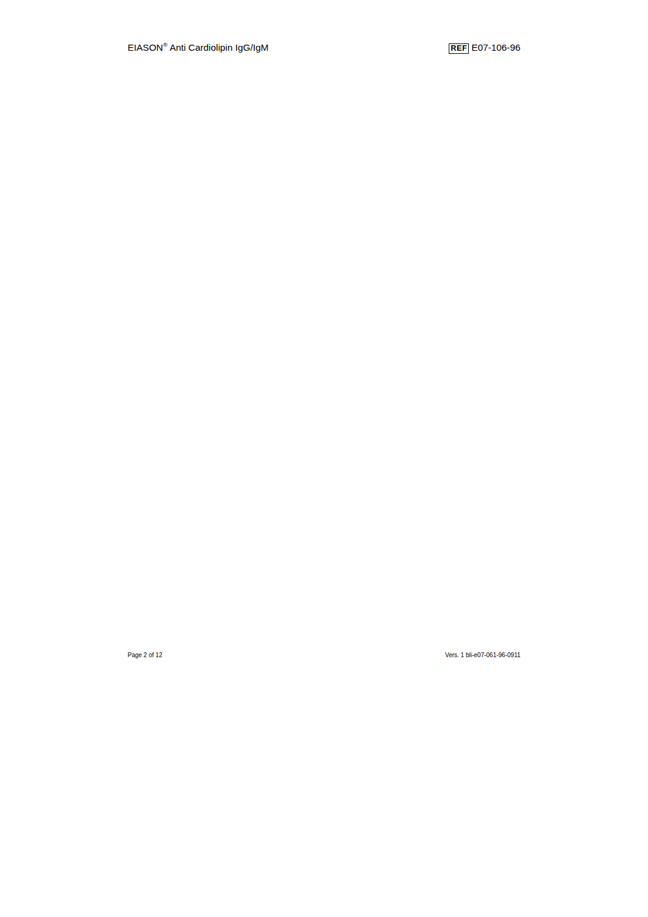EIASON® Anti Cardiolipin IgG/IgM
REFE07-106-96
Page 2 of 12
Vers. 1 bli-e07-061-96-0911